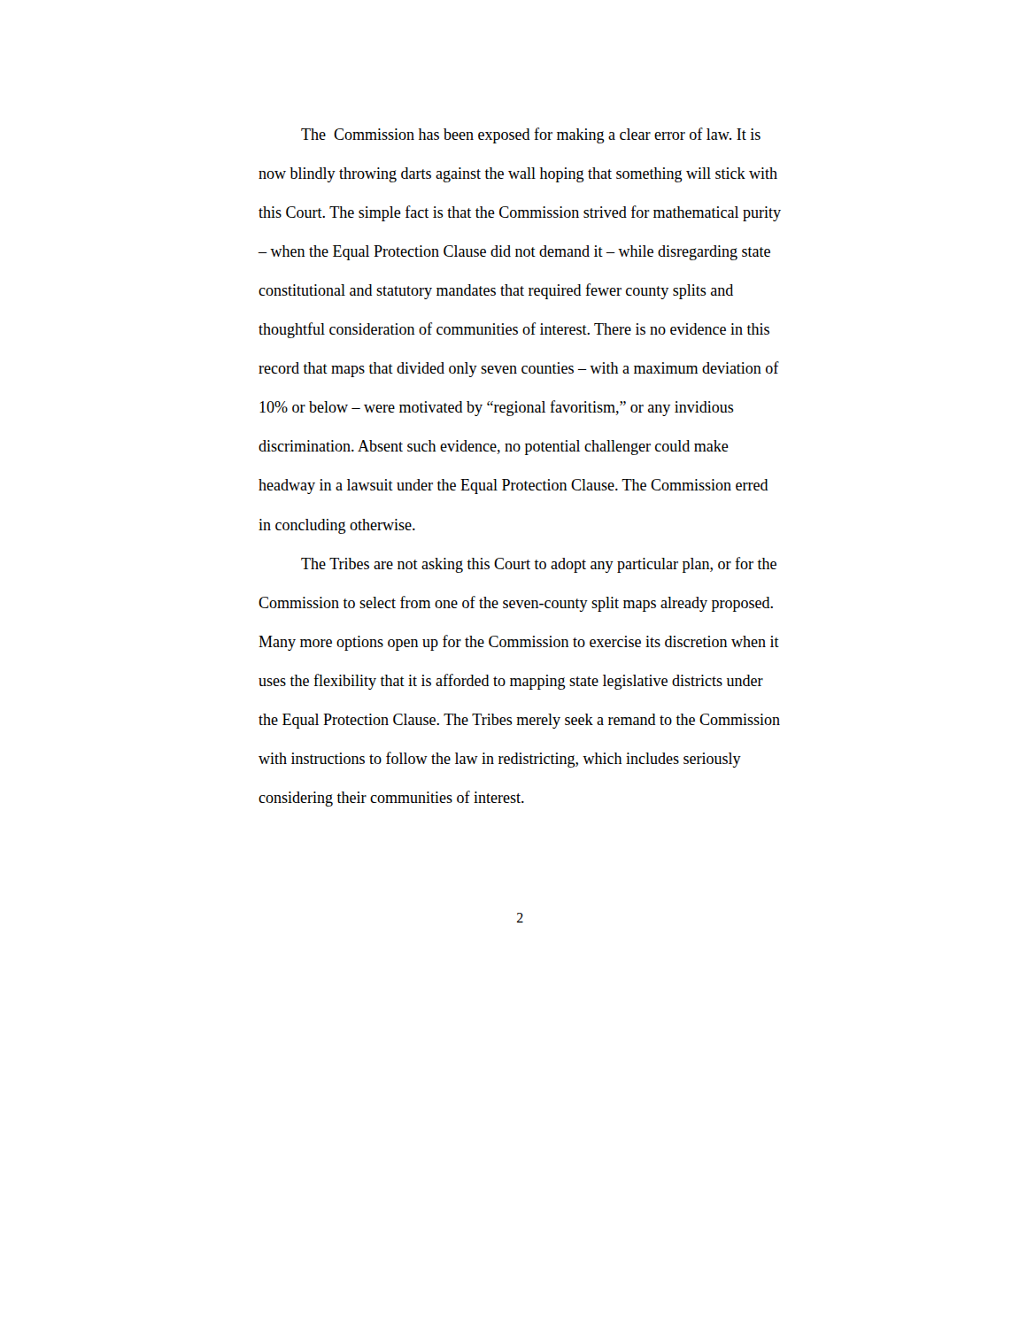The Commission has been exposed for making a clear error of law. It is now blindly throwing darts against the wall hoping that something will stick with this Court. The simple fact is that the Commission strived for mathematical purity – when the Equal Protection Clause did not demand it – while disregarding state constitutional and statutory mandates that required fewer county splits and thoughtful consideration of communities of interest. There is no evidence in this record that maps that divided only seven counties – with a maximum deviation of 10% or below – were motivated by “regional favoritism,” or any invidious discrimination. Absent such evidence, no potential challenger could make headway in a lawsuit under the Equal Protection Clause. The Commission erred in concluding otherwise.
The Tribes are not asking this Court to adopt any particular plan, or for the Commission to select from one of the seven-county split maps already proposed. Many more options open up for the Commission to exercise its discretion when it uses the flexibility that it is afforded to mapping state legislative districts under the Equal Protection Clause. The Tribes merely seek a remand to the Commission with instructions to follow the law in redistricting, which includes seriously considering their communities of interest.
2